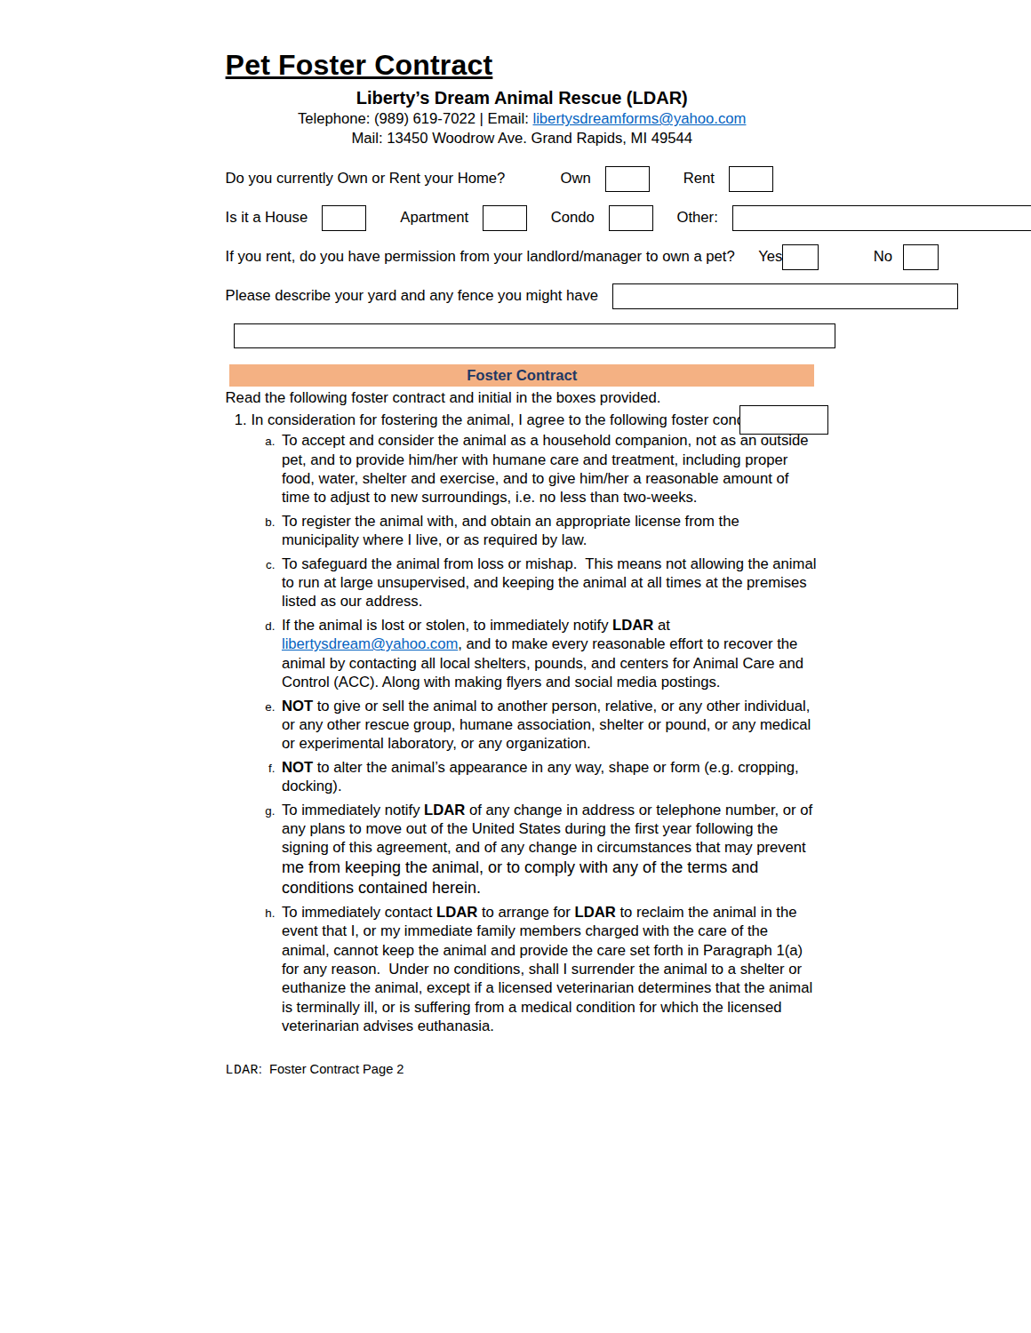Pet Foster Contract
Liberty’s Dream Animal Rescue (LDAR)
Telephone: (989) 619-7022 | Email: libertysdreamforms@yahoo.com
Mail: 13450 Woodrow Ave. Grand Rapids, MI 49544
Do you currently Own or Rent your Home? Own Rent
Is it a House Apartment Condo Other:
If you rent, do you have permission from your landlord/manager to own a pet? Yes No
Please describe your yard and any fence you might have
Foster Contract
Read the following foster contract and initial in the boxes provided.
In consideration for fostering the animal, I agree to the following foster conditions:
To accept and consider the animal as a household companion, not as an outside pet, and to provide him/her with humane care and treatment, including proper food, water, shelter and exercise, and to give him/her a reasonable amount of time to adjust to new surroundings, i.e. no less than two-weeks.
To register the animal with, and obtain an appropriate license from the municipality where I live, or as required by law.
To safeguard the animal from loss or mishap. This means not allowing the animal to run at large unsupervised, and keeping the animal at all times at the premises listed as our address.
If the animal is lost or stolen, to immediately notify LDAR at libertysdream@yahoo.com, and to make every reasonable effort to recover the animal by contacting all local shelters, pounds, and centers for Animal Care and Control (ACC). Along with making flyers and social media postings.
NOT to give or sell the animal to another person, relative, or any other individual, or any other rescue group, humane association, shelter or pound, or any medical or experimental laboratory, or any organization.
NOT to alter the animal’s appearance in any way, shape or form (e.g. cropping, docking).
To immediately notify LDAR of any change in address or telephone number, or of any plans to move out of the United States during the first year following the signing of this agreement, and of any change in circumstances that may prevent me from keeping the animal, or to comply with any of the terms and conditions contained herein.
To immediately contact LDAR to arrange for LDAR to reclaim the animal in the event that I, or my immediate family members charged with the care of the animal, cannot keep the animal and provide the care set forth in Paragraph 1(a) for any reason. Under no conditions, shall I surrender the animal to a shelter or euthanize the animal, except if a licensed veterinarian determines that the animal is terminally ill, or is suffering from a medical condition for which the licensed veterinarian advises euthanasia.
LDAR: Foster Contract Page 2